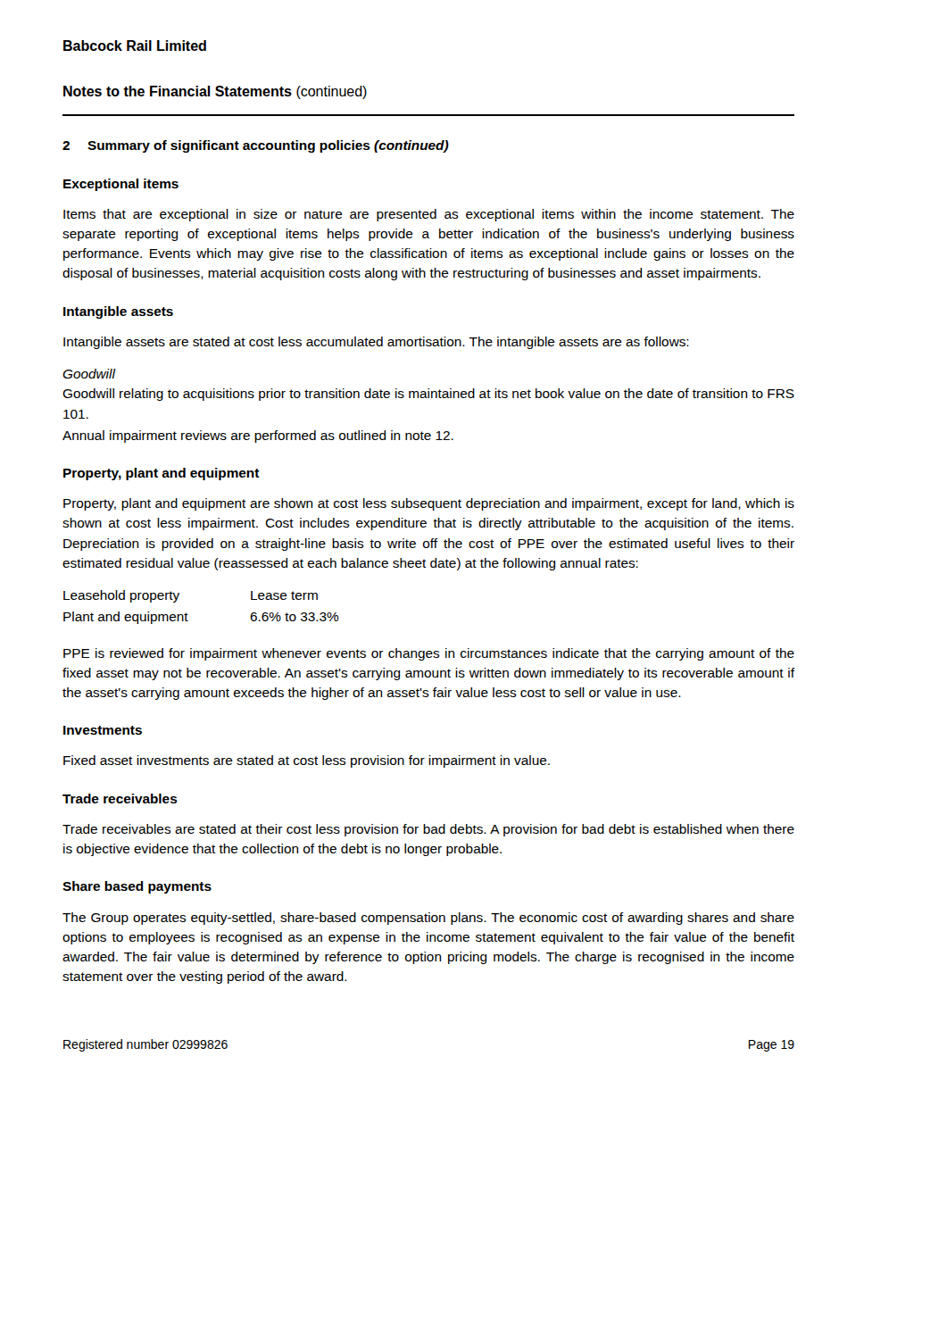Babcock Rail Limited
Notes to the Financial Statements (continued)
2 Summary of significant accounting policies (continued)
Exceptional items
Items that are exceptional in size or nature are presented as exceptional items within the income statement. The separate reporting of exceptional items helps provide a better indication of the business's underlying business performance. Events which may give rise to the classification of items as exceptional include gains or losses on the disposal of businesses, material acquisition costs along with the restructuring of businesses and asset impairments.
Intangible assets
Intangible assets are stated at cost less accumulated amortisation. The intangible assets are as follows:
Goodwill
Goodwill relating to acquisitions prior to transition date is maintained at its net book value on the date of transition to FRS 101.
Annual impairment reviews are performed as outlined in note 12.
Property, plant and equipment
Property, plant and equipment are shown at cost less subsequent depreciation and impairment, except for land, which is shown at cost less impairment. Cost includes expenditure that is directly attributable to the acquisition of the items. Depreciation is provided on a straight-line basis to write off the cost of PPE over the estimated useful lives to their estimated residual value (reassessed at each balance sheet date) at the following annual rates:
| Leasehold property | Lease term |
| Plant and equipment | 6.6% to 33.3% |
PPE is reviewed for impairment whenever events or changes in circumstances indicate that the carrying amount of the fixed asset may not be recoverable. An asset's carrying amount is written down immediately to its recoverable amount if the asset's carrying amount exceeds the higher of an asset's fair value less cost to sell or value in use.
Investments
Fixed asset investments are stated at cost less provision for impairment in value.
Trade receivables
Trade receivables are stated at their cost less provision for bad debts. A provision for bad debt is established when there is objective evidence that the collection of the debt is no longer probable.
Share based payments
The Group operates equity-settled, share-based compensation plans. The economic cost of awarding shares and share options to employees is recognised as an expense in the income statement equivalent to the fair value of the benefit awarded. The fair value is determined by reference to option pricing models. The charge is recognised in the income statement over the vesting period of the award.
Registered number 02999826 Page 19